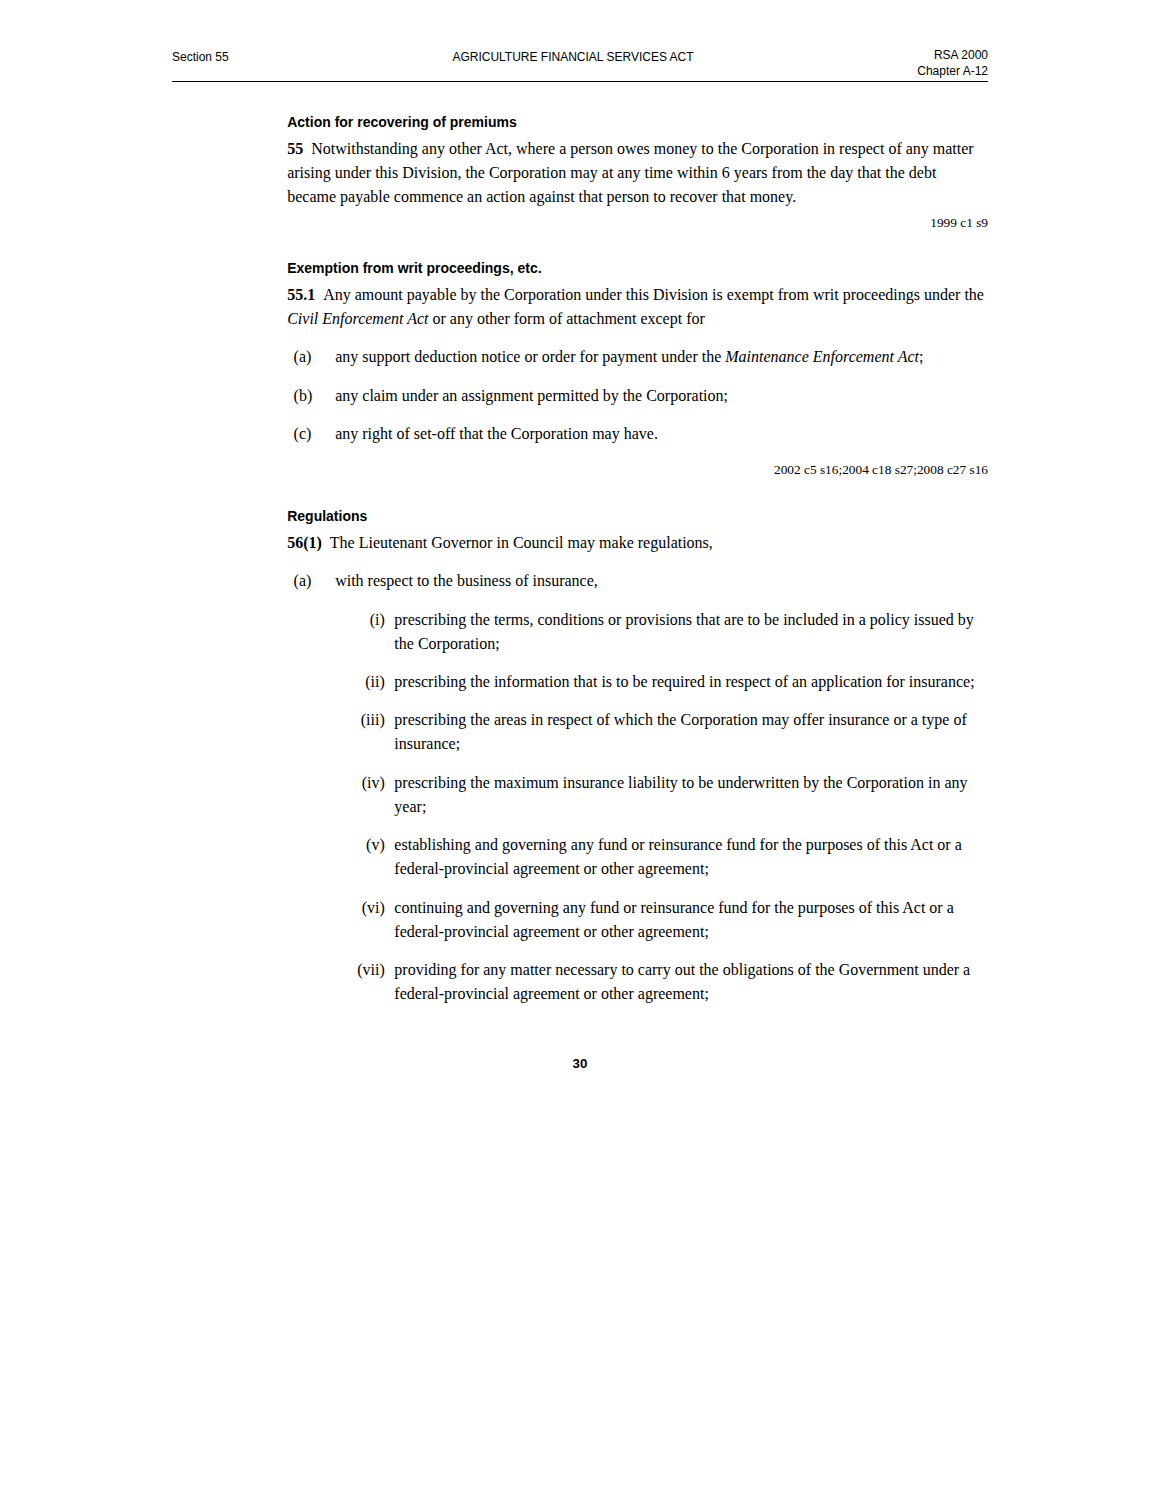Section 55
AGRICULTURE FINANCIAL SERVICES ACT
RSA 2000
Chapter A-12
Action for recovering of premiums
55 Notwithstanding any other Act, where a person owes money to the Corporation in respect of any matter arising under this Division, the Corporation may at any time within 6 years from the day that the debt became payable commence an action against that person to recover that money.
1999 c1 s9
Exemption from writ proceedings, etc.
55.1 Any amount payable by the Corporation under this Division is exempt from writ proceedings under the Civil Enforcement Act or any other form of attachment except for
(a) any support deduction notice or order for payment under the Maintenance Enforcement Act;
(b) any claim under an assignment permitted by the Corporation;
(c) any right of set-off that the Corporation may have.
2002 c5 s16;2004 c18 s27;2008 c27 s16
Regulations
56(1) The Lieutenant Governor in Council may make regulations,
(a) with respect to the business of insurance,
(i) prescribing the terms, conditions or provisions that are to be included in a policy issued by the Corporation;
(ii) prescribing the information that is to be required in respect of an application for insurance;
(iii) prescribing the areas in respect of which the Corporation may offer insurance or a type of insurance;
(iv) prescribing the maximum insurance liability to be underwritten by the Corporation in any year;
(v) establishing and governing any fund or reinsurance fund for the purposes of this Act or a federal-provincial agreement or other agreement;
(vi) continuing and governing any fund or reinsurance fund for the purposes of this Act or a federal-provincial agreement or other agreement;
(vii) providing for any matter necessary to carry out the obligations of the Government under a federal-provincial agreement or other agreement;
30